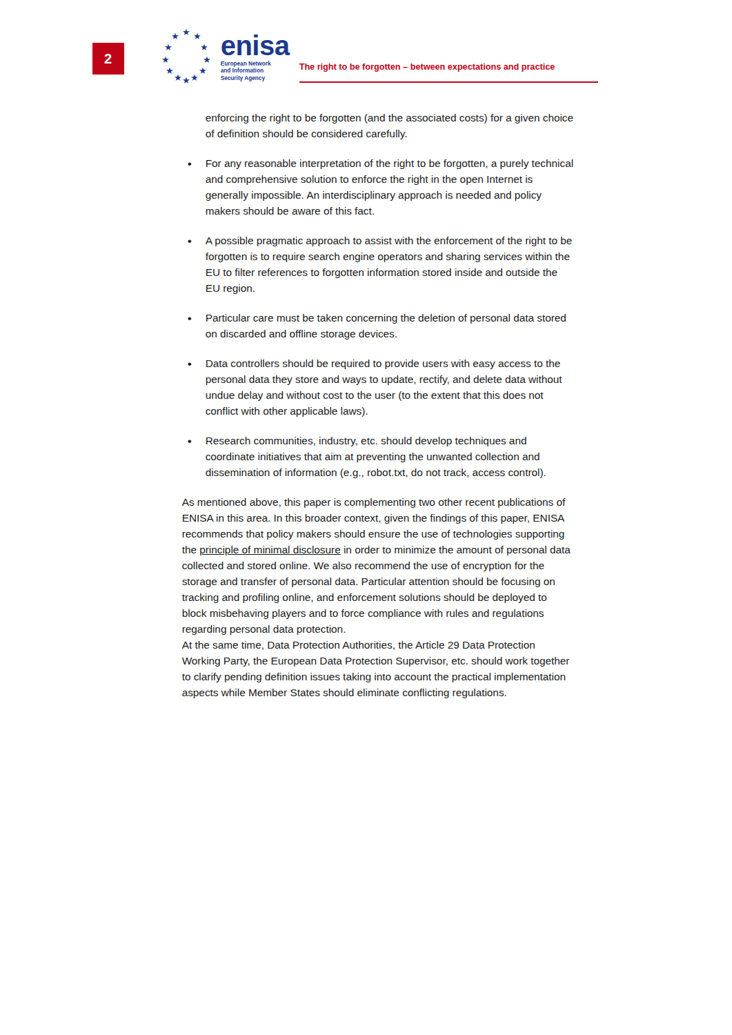2
★ ★ ★ ★ ★ ★ ★ ★ ★ ★ ★ ★
enisa
European Network
and Information
Security Agency
The right to be forgotten – between expectations and practice
enforcing the right to be forgotten (and the associated costs) for a given choice of definition should be considered carefully.
For any reasonable interpretation of the right to be forgotten, a purely technical and comprehensive solution to enforce the right in the open Internet is generally impossible. An interdisciplinary approach is needed and policy makers should be aware of this fact.
A possible pragmatic approach to assist with the enforcement of the right to be forgotten is to require search engine operators and sharing services within the EU to filter references to forgotten information stored inside and outside the EU region.
Particular care must be taken concerning the deletion of personal data stored on discarded and offline storage devices.
Data controllers should be required to provide users with easy access to the personal data they store and ways to update, rectify, and delete data without undue delay and without cost to the user (to the extent that this does not conflict with other applicable laws).
Research communities, industry, etc. should develop techniques and coordinate initiatives that aim at preventing the unwanted collection and dissemination of information (e.g., robot.txt, do not track, access control).
As mentioned above, this paper is complementing two other recent publications of ENISA in this area. In this broader context, given the findings of this paper, ENISA recommends that policy makers should ensure the use of technologies supporting the principle of minimal disclosure in order to minimize the amount of personal data collected and stored online. We also recommend the use of encryption for the storage and transfer of personal data. Particular attention should be focusing on tracking and profiling online, and enforcement solutions should be deployed to block misbehaving players and to force compliance with rules and regulations regarding personal data protection.
At the same time, Data Protection Authorities, the Article 29 Data Protection Working Party, the European Data Protection Supervisor, etc. should work together to clarify pending definition issues taking into account the practical implementation aspects while Member States should eliminate conflicting regulations.